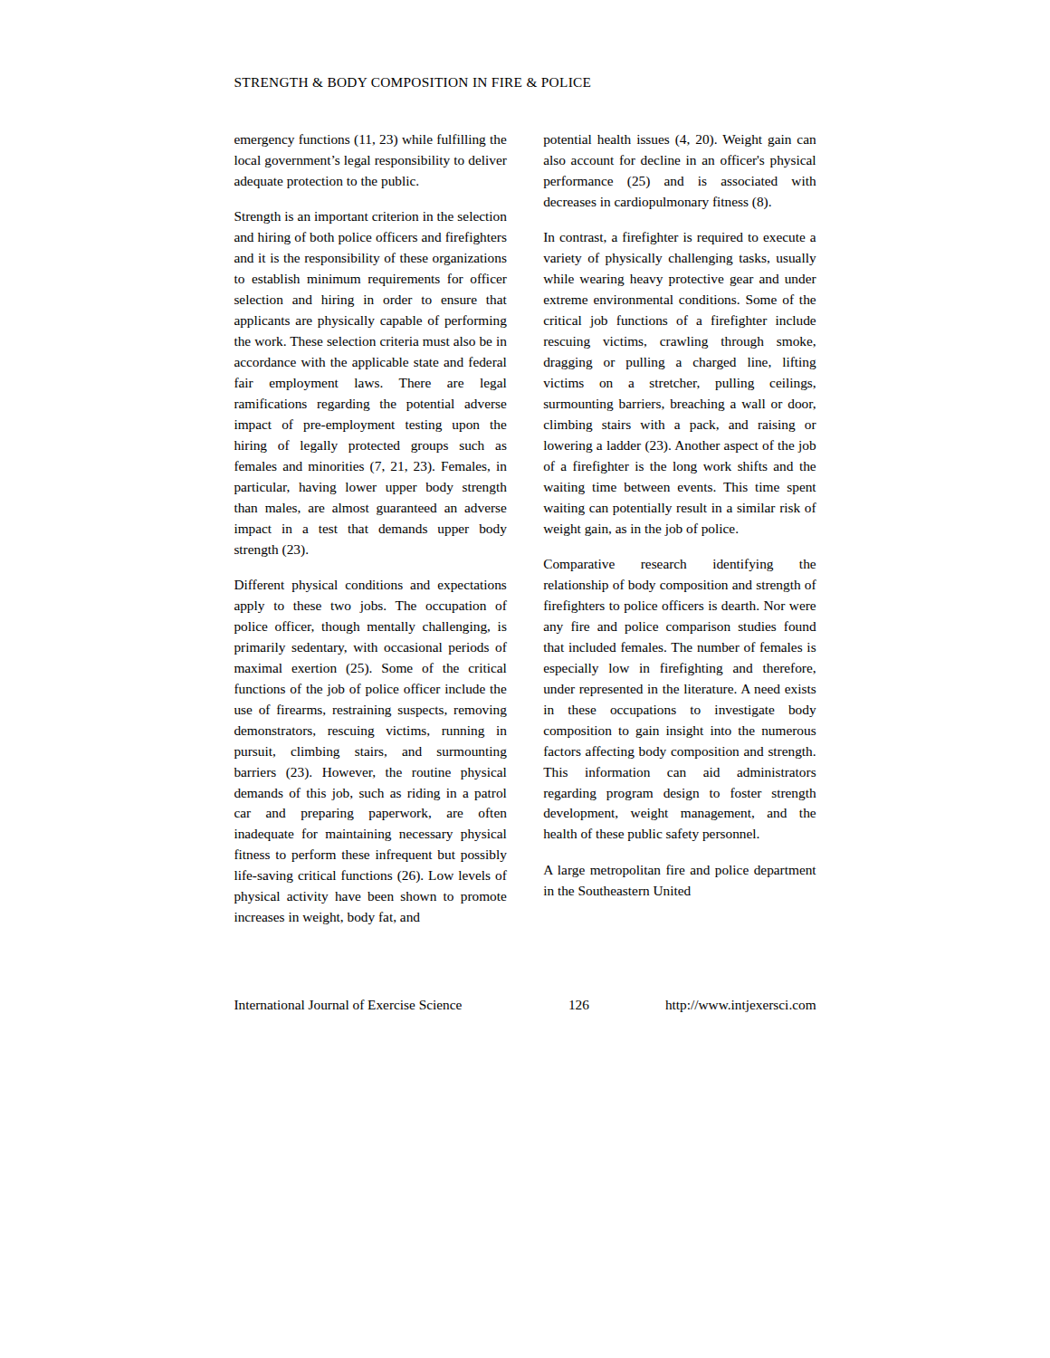STRENGTH & BODY COMPOSITION IN FIRE & POLICE
emergency functions (11, 23) while fulfilling the local government’s legal responsibility to deliver adequate protection to the public.
Strength is an important criterion in the selection and hiring of both police officers and firefighters and it is the responsibility of these organizations to establish minimum requirements for officer selection and hiring in order to ensure that applicants are physically capable of performing the work. These selection criteria must also be in accordance with the applicable state and federal fair employment laws. There are legal ramifications regarding the potential adverse impact of pre-employment testing upon the hiring of legally protected groups such as females and minorities (7, 21, 23). Females, in particular, having lower upper body strength than males, are almost guaranteed an adverse impact in a test that demands upper body strength (23).
Different physical conditions and expectations apply to these two jobs. The occupation of police officer, though mentally challenging, is primarily sedentary, with occasional periods of maximal exertion (25). Some of the critical functions of the job of police officer include the use of firearms, restraining suspects, removing demonstrators, rescuing victims, running in pursuit, climbing stairs, and surmounting barriers (23). However, the routine physical demands of this job, such as riding in a patrol car and preparing paperwork, are often inadequate for maintaining necessary physical fitness to perform these infrequent but possibly life-saving critical functions (26). Low levels of physical activity have been shown to promote increases in weight, body fat, and
potential health issues (4, 20). Weight gain can also account for decline in an officer's physical performance (25) and is associated with decreases in cardiopulmonary fitness (8).
In contrast, a firefighter is required to execute a variety of physically challenging tasks, usually while wearing heavy protective gear and under extreme environmental conditions. Some of the critical job functions of a firefighter include rescuing victims, crawling through smoke, dragging or pulling a charged line, lifting victims on a stretcher, pulling ceilings, surmounting barriers, breaching a wall or door, climbing stairs with a pack, and raising or lowering a ladder (23). Another aspect of the job of a firefighter is the long work shifts and the waiting time between events. This time spent waiting can potentially result in a similar risk of weight gain, as in the job of police.
Comparative research identifying the relationship of body composition and strength of firefighters to police officers is dearth. Nor were any fire and police comparison studies found that included females. The number of females is especially low in firefighting and therefore, under represented in the literature. A need exists in these occupations to investigate body composition to gain insight into the numerous factors affecting body composition and strength. This information can aid administrators regarding program design to foster strength development, weight management, and the health of these public safety personnel.
A large metropolitan fire and police department in the Southeastern United
International Journal of Exercise Science
126
http://www.intjexersci.com